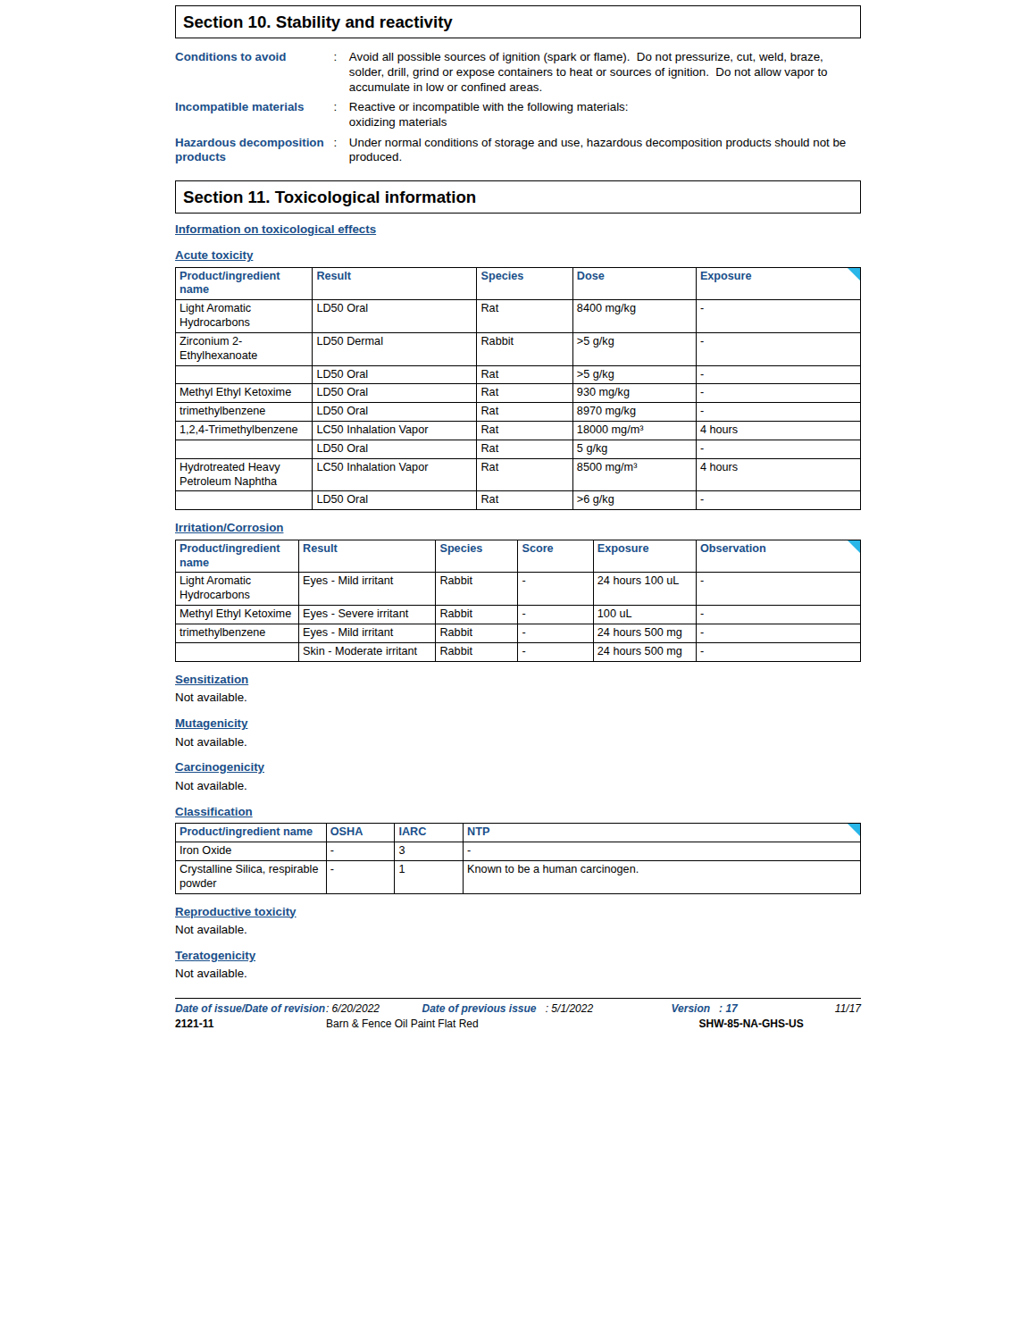Section 10. Stability and reactivity
| Conditions to avoid | : | Avoid all possible sources of ignition (spark or flame). Do not pressurize, cut, weld, braze, solder, drill, grind or expose containers to heat or sources of ignition. Do not allow vapor to accumulate in low or confined areas. |
| Incompatible materials | : | Reactive or incompatible with the following materials: oxidizing materials |
| Hazardous decomposition products | : | Under normal conditions of storage and use, hazardous decomposition products should not be produced. |
Section 11. Toxicological information
Information on toxicological effects
Acute toxicity
| Product/ingredient name | Result | Species | Dose | Exposure |
| --- | --- | --- | --- | --- |
| Light Aromatic Hydrocarbons | LD50 Oral | Rat | 8400 mg/kg | - |
| Zirconium 2-Ethylhexanoate | LD50 Dermal | Rabbit | >5 g/kg | - |
| | LD50 Oral | Rat | >5 g/kg | - |
| Methyl Ethyl Ketoxime | LD50 Oral | Rat | 930 mg/kg | - |
| trimethylbenzene | LD50 Oral | Rat | 8970 mg/kg | - |
| 1,2,4-Trimethylbenzene | LC50 Inhalation Vapor | Rat | 18000 mg/m³ | 4 hours |
| | LD50 Oral | Rat | 5 g/kg | - |
| Hydrotreated Heavy Petroleum Naphtha | LC50 Inhalation Vapor | Rat | 8500 mg/m³ | 4 hours |
| | LD50 Oral | Rat | >6 g/kg | - |
Irritation/Corrosion
| Product/ingredient name | Result | Species | Score | Exposure | Observation |
| --- | --- | --- | --- | --- | --- |
| Light Aromatic Hydrocarbons | Eyes - Mild irritant | Rabbit | - | 24 hours 100 uL | - |
| Methyl Ethyl Ketoxime | Eyes - Severe irritant | Rabbit | - | 100 uL | - |
| trimethylbenzene | Eyes - Mild irritant | Rabbit | - | 24 hours 500 mg | - |
| | Skin - Moderate irritant | Rabbit | - | 24 hours 500 mg | - |
Sensitization
Not available.
Mutagenicity
Not available.
Carcinogenicity
Not available.
Classification
| Product/ingredient name | OSHA | IARC | NTP |
| --- | --- | --- | --- |
| Iron Oxide | - | 3 | - |
| Crystalline Silica, respirable powder | - | 1 | Known to be a human carcinogen. |
Reproductive toxicity
Not available.
Teratogenicity
Not available.
| Date of issue/Date of revision | : 6/20/2022 | Date of previous issue | : 5/1/2022 | Version : 17 | 11/17 |
| 2121-11 | Barn & Fence Oil Paint Flat Red | SHW-85-NA-GHS-US |